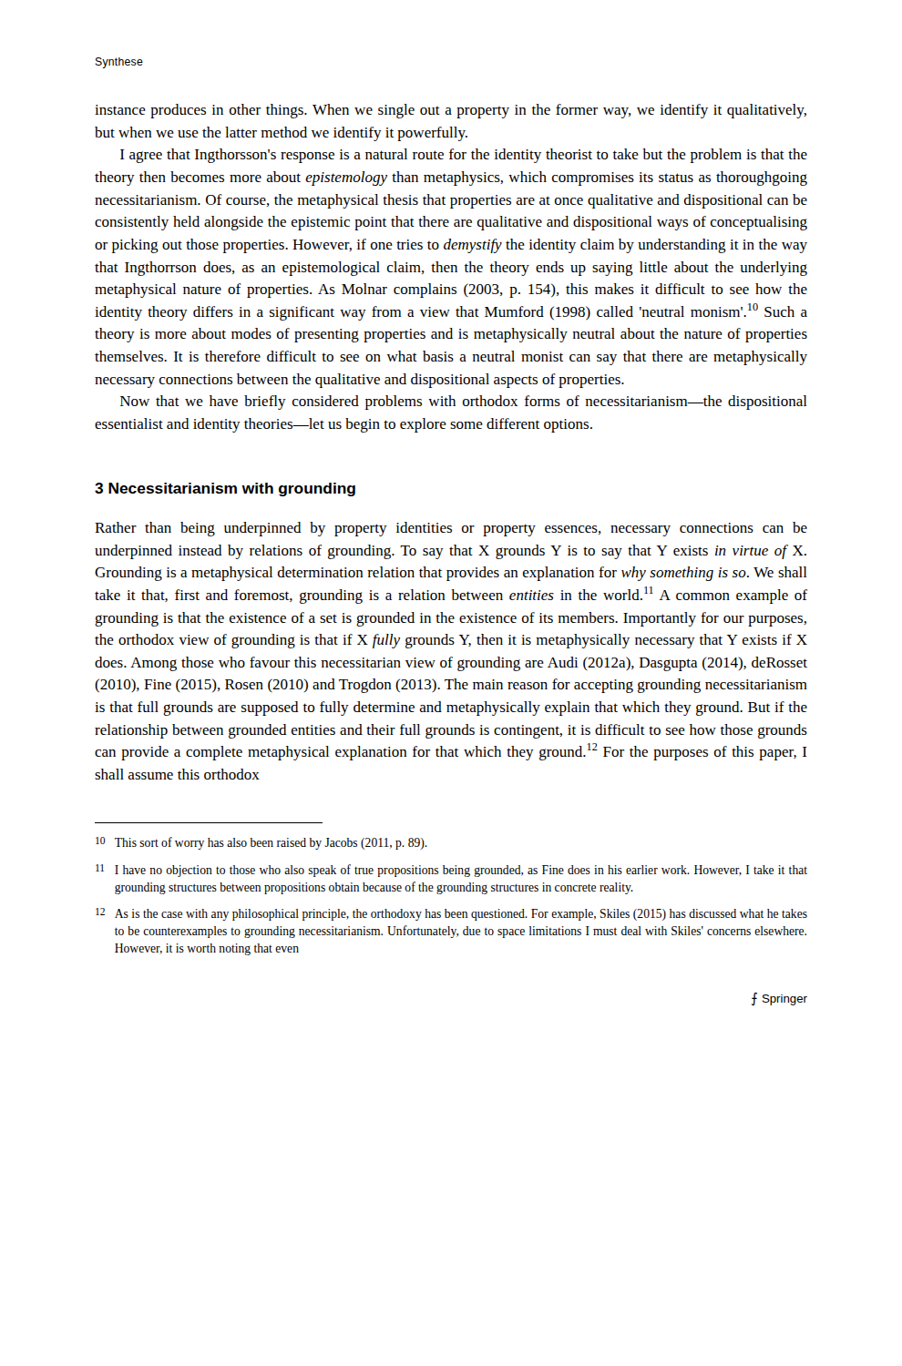Synthese
instance produces in other things. When we single out a property in the former way, we identify it qualitatively, but when we use the latter method we identify it powerfully.
I agree that Ingthorsson's response is a natural route for the identity theorist to take but the problem is that the theory then becomes more about epistemology than metaphysics, which compromises its status as thoroughgoing necessitarianism. Of course, the metaphysical thesis that properties are at once qualitative and dispositional can be consistently held alongside the epistemic point that there are qualitative and dispositional ways of conceptualising or picking out those properties. However, if one tries to demystify the identity claim by understanding it in the way that Ingthorrson does, as an epistemological claim, then the theory ends up saying little about the underlying metaphysical nature of properties. As Molnar complains (2003, p. 154), this makes it difficult to see how the identity theory differs in a significant way from a view that Mumford (1998) called 'neutral monism'.10 Such a theory is more about modes of presenting properties and is metaphysically neutral about the nature of properties themselves. It is therefore difficult to see on what basis a neutral monist can say that there are metaphysically necessary connections between the qualitative and dispositional aspects of properties.
Now that we have briefly considered problems with orthodox forms of necessitarianism—the dispositional essentialist and identity theories—let us begin to explore some different options.
3 Necessitarianism with grounding
Rather than being underpinned by property identities or property essences, necessary connections can be underpinned instead by relations of grounding. To say that X grounds Y is to say that Y exists in virtue of X. Grounding is a metaphysical determination relation that provides an explanation for why something is so. We shall take it that, first and foremost, grounding is a relation between entities in the world.11 A common example of grounding is that the existence of a set is grounded in the existence of its members. Importantly for our purposes, the orthodox view of grounding is that if X fully grounds Y, then it is metaphysically necessary that Y exists if X does. Among those who favour this necessitarian view of grounding are Audi (2012a), Dasgupta (2014), deRosset (2010), Fine (2015), Rosen (2010) and Trogdon (2013). The main reason for accepting grounding necessitarianism is that full grounds are supposed to fully determine and metaphysically explain that which they ground. But if the relationship between grounded entities and their full grounds is contingent, it is difficult to see how those grounds can provide a complete metaphysical explanation for that which they ground.12 For the purposes of this paper, I shall assume this orthodox
10 This sort of worry has also been raised by Jacobs (2011, p. 89).
11 I have no objection to those who also speak of true propositions being grounded, as Fine does in his earlier work. However, I take it that grounding structures between propositions obtain because of the grounding structures in concrete reality.
12 As is the case with any philosophical principle, the orthodoxy has been questioned. For example, Skiles (2015) has discussed what he takes to be counterexamples to grounding necessitarianism. Unfortunately, due to space limitations I must deal with Skiles' concerns elsewhere. However, it is worth noting that even
Springer